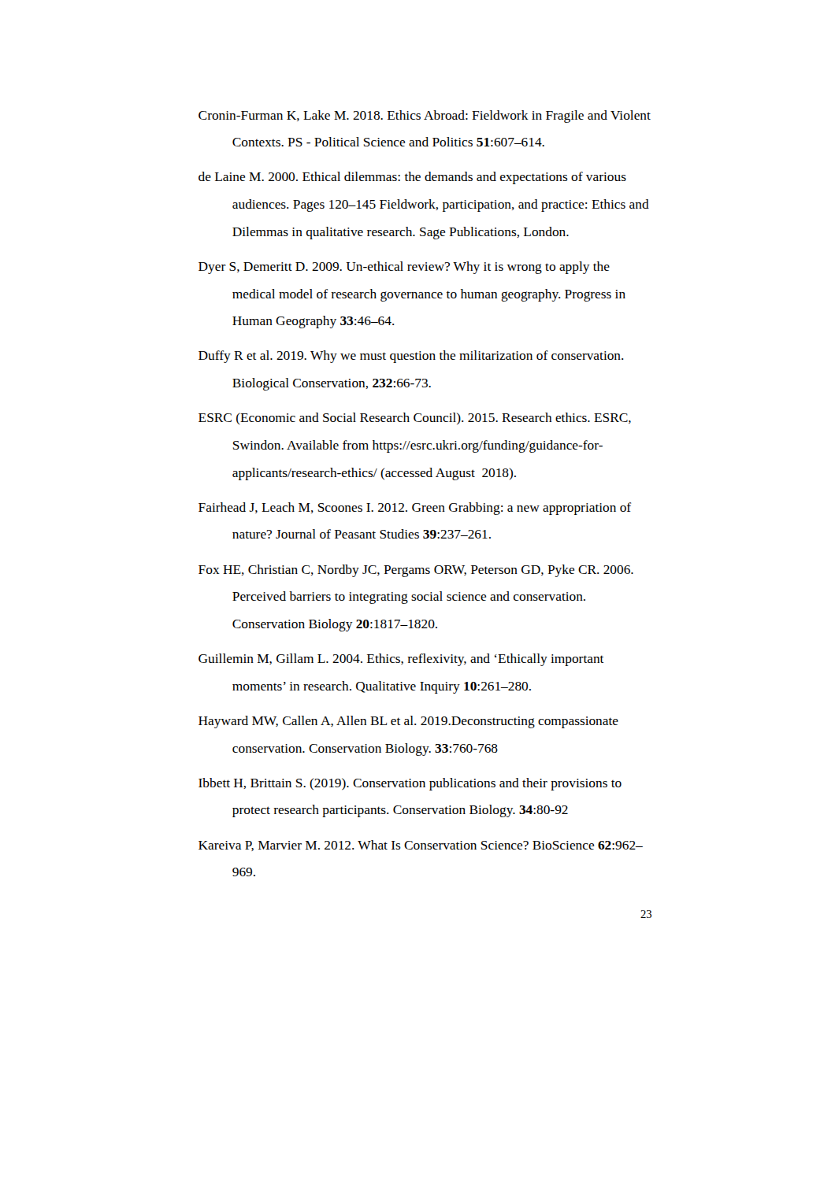Cronin-Furman K, Lake M. 2018. Ethics Abroad: Fieldwork in Fragile and Violent Contexts. PS - Political Science and Politics 51:607–614.
de Laine M. 2000. Ethical dilemmas: the demands and expectations of various audiences. Pages 120–145 Fieldwork, participation, and practice: Ethics and Dilemmas in qualitative research. Sage Publications, London.
Dyer S, Demeritt D. 2009. Un-ethical review? Why it is wrong to apply the medical model of research governance to human geography. Progress in Human Geography 33:46–64.
Duffy R et al. 2019. Why we must question the militarization of conservation. Biological Conservation, 232:66-73.
ESRC (Economic and Social Research Council). 2015. Research ethics. ESRC, Swindon. Available from https://esrc.ukri.org/funding/guidance-for-applicants/research-ethics/ (accessed August 2018).
Fairhead J, Leach M, Scoones I. 2012. Green Grabbing: a new appropriation of nature? Journal of Peasant Studies 39:237–261.
Fox HE, Christian C, Nordby JC, Pergams ORW, Peterson GD, Pyke CR. 2006. Perceived barriers to integrating social science and conservation. Conservation Biology 20:1817–1820.
Guillemin M, Gillam L. 2004. Ethics, reflexivity, and ‘Ethically important moments’ in research. Qualitative Inquiry 10:261–280.
Hayward MW, Callen A, Allen BL et al. 2019.Deconstructing compassionate conservation. Conservation Biology. 33:760-768
Ibbett H, Brittain S. (2019). Conservation publications and their provisions to protect research participants. Conservation Biology. 34:80-92
Kareiva P, Marvier M. 2012. What Is Conservation Science? BioScience 62:962–969.
23